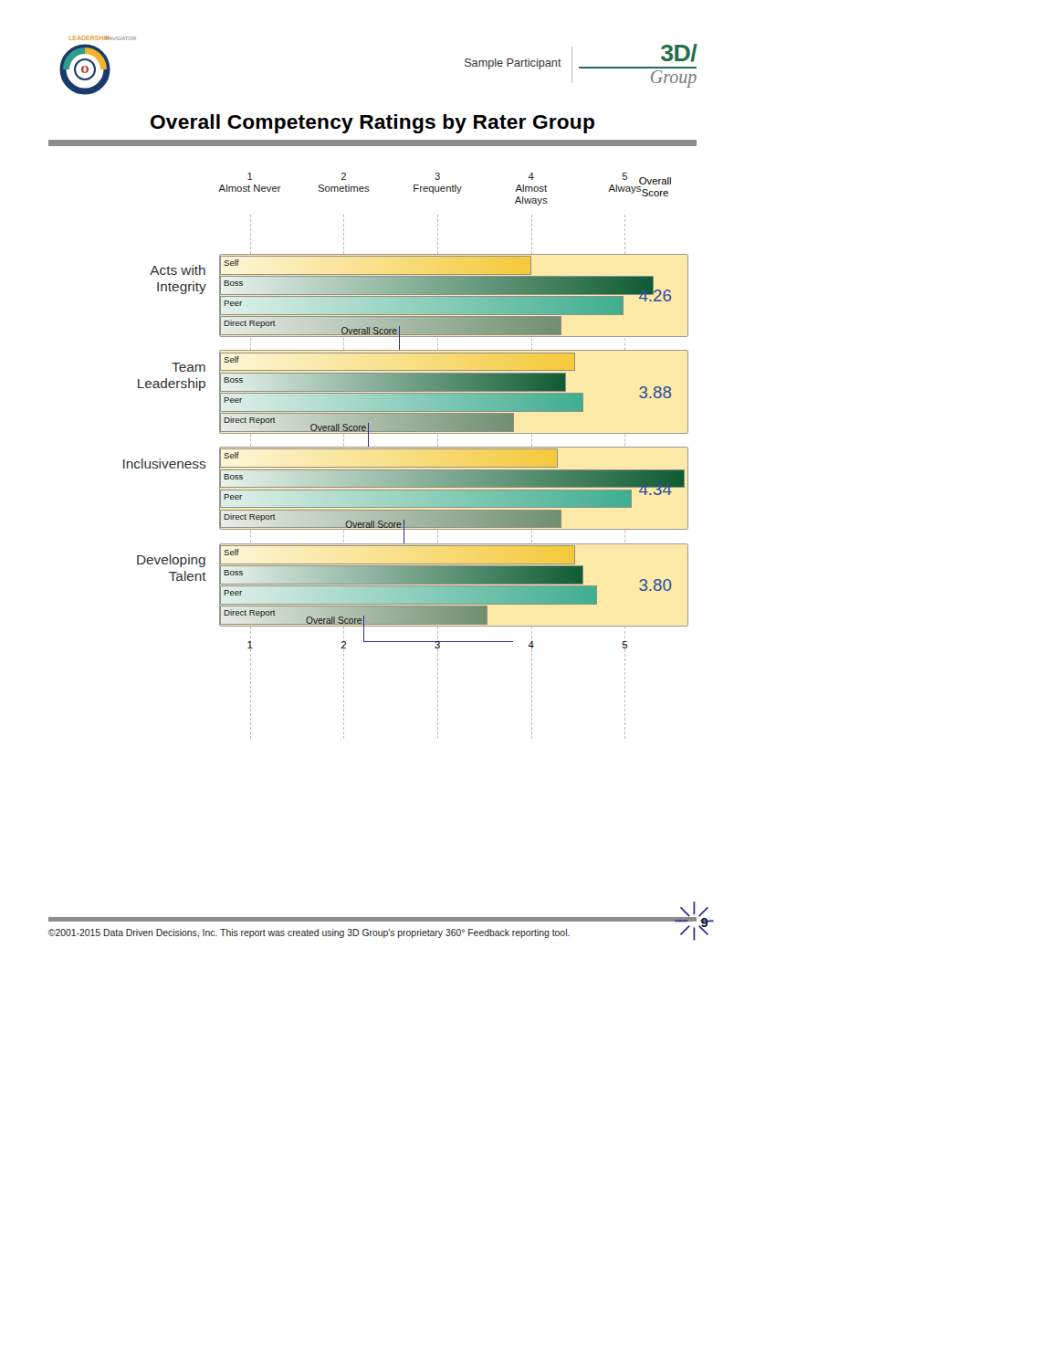LEADERSHIP NAVIGATOR
Sample Participant
3D/
Group
Overall Competency Ratings by Rater Group
1 Almost Never
2 Sometimes
3 Frequently
4 Almost
Always
5 Always
Overall
Score
Acts with
Integrity
Self
Boss
Peer
Direct Report
Overall Score
4.26
Team
Leadership
Self
Boss
Peer
Direct Report
Overall Score
3.88
Inclusiveness
Self
Boss
Peer
Direct Report
Overall Score
4.34
Developing
Talent
Self
Boss
Peer
Direct Report
Overall Score
3.80
1
2
3
4
5
©2001-2015 Data Driven Decisions, Inc. This report was created using 3D Group's proprietary 360° Feedback reporting tool.
9